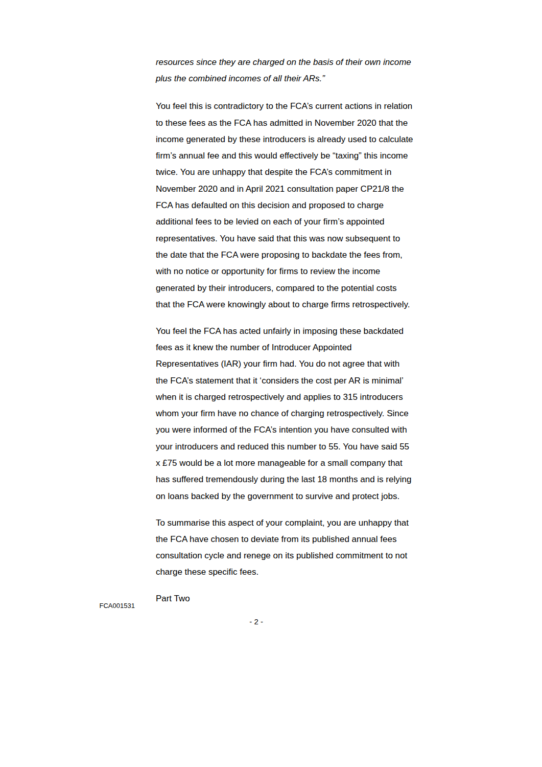resources since they are charged on the basis of their own income plus the combined incomes of all their ARs.”
You feel this is contradictory to the FCA’s current actions in relation to these fees as the FCA has admitted in November 2020 that the income generated by these introducers is already used to calculate firm’s annual fee and this would effectively be “taxing” this income twice. You are unhappy that despite the FCA’s commitment in November 2020 and in April 2021 consultation paper CP21/8 the FCA has defaulted on this decision and proposed to charge additional fees to be levied on each of your firm’s appointed representatives. You have said that this was now subsequent to the date that the FCA were proposing to backdate the fees from, with no notice or opportunity for firms to review the income generated by their introducers, compared to the potential costs that the FCA were knowingly about to charge firms retrospectively.
You feel the FCA has acted unfairly in imposing these backdated fees as it knew the number of Introducer Appointed Representatives (IAR) your firm had. You do not agree that with the FCA’s statement that it ‘considers the cost per AR is minimal’ when it is charged retrospectively and applies to 315 introducers whom your firm have no chance of charging retrospectively. Since you were informed of the FCA’s intention you have consulted with your introducers and reduced this number to 55. You have said 55 x £75 would be a lot more manageable for a small company that has suffered tremendously during the last 18 months and is relying on loans backed by the government to survive and protect jobs.
To summarise this aspect of your complaint, you are unhappy that the FCA have chosen to deviate from its published annual fees consultation cycle and renege on its published commitment to not charge these specific fees.
Part Two
FCA001531
- 2 -